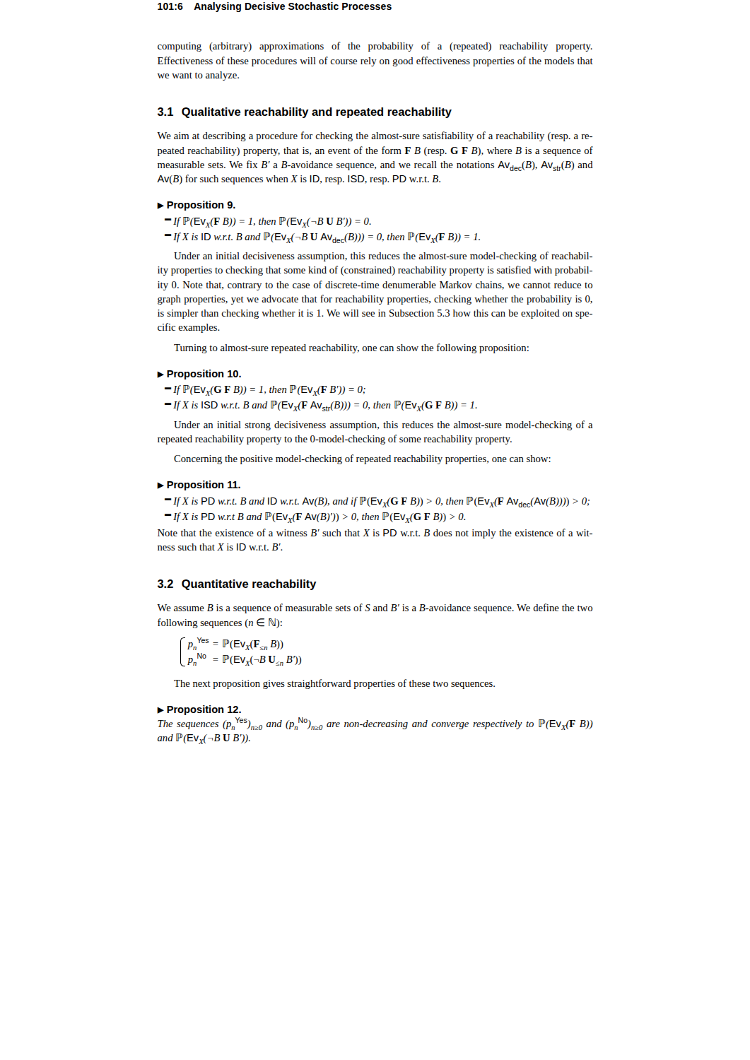101:6 Analysing Decisive Stochastic Processes
computing (arbitrary) approximations of the probability of a (repeated) reachability property. Effectiveness of these procedures will of course rely on good effectiveness properties of the models that we want to analyze.
3.1 Qualitative reachability and repeated reachability
We aim at describing a procedure for checking the almost-sure satisfiability of a reachability (resp. a repeated reachability) property, that is, an event of the form F B (resp. G F B), where B is a sequence of measurable sets. We fix B′ a B-avoidance sequence, and we recall the notations Avdec(B), Avstr(B) and Av(B) for such sequences when X is ID, resp. ISD, resp. PD w.r.t. B.
Proposition 9.
If ℙ(EvX(F B)) = 1, then ℙ(EvX(¬B U B′)) = 0.
If X is ID w.r.t. B and ℙ(EvX(¬B U Avdec(B))) = 0, then ℙ(EvX(F B)) = 1.
Under an initial decisiveness assumption, this reduces the almost-sure model-checking of reachability properties to checking that some kind of (constrained) reachability property is satisfied with probability 0. Note that, contrary to the case of discrete-time denumerable Markov chains, we cannot reduce to graph properties, yet we advocate that for reachability properties, checking whether the probability is 0, is simpler than checking whether it is 1. We will see in Subsection 5.3 how this can be exploited on specific examples.
Turning to almost-sure repeated reachability, one can show the following proposition:
Proposition 10.
If ℙ(EvX(G F B)) = 1, then ℙ(EvX(F B′)) = 0;
If X is ISD w.r.t. B and ℙ(EvX(F Avstr(B))) = 0, then ℙ(EvX(G F B)) = 1.
Under an initial strong decisiveness assumption, this reduces the almost-sure model-checking of a repeated reachability property to the 0-model-checking of some reachability property.
Concerning the positive model-checking of repeated reachability properties, one can show:
Proposition 11.
If X is PD w.r.t. B and ID w.r.t. Av(B), and if ℙ(EvX(G F B)) > 0, then ℙ(EvX(F Avdec(Av(B)))) > 0;
If X is PD w.r.t B and ℙ(EvX(F Av(B)′)) > 0, then ℙ(EvX(G F B)) > 0.
Note that the existence of a witness B′ such that X is PD w.r.t. B does not imply the existence of a witness such that X is ID w.r.t. B′.
3.2 Quantitative reachability
We assume B is a sequence of measurable sets of S and B′ is a B-avoidance sequence. We define the two following sequences (n ∈ ℕ):
pnYes = ℙ(EvX(F≤n B)) pnNo = ℙ(EvX(¬B U≤n B′))
The next proposition gives straightforward properties of these two sequences.
Proposition 12.
The sequences (pnYes)n≥0 and (pnNo)n≥0 are non-decreasing and converge respectively to ℙ(EvX(F B)) and ℙ(EvX(¬B U B′)).